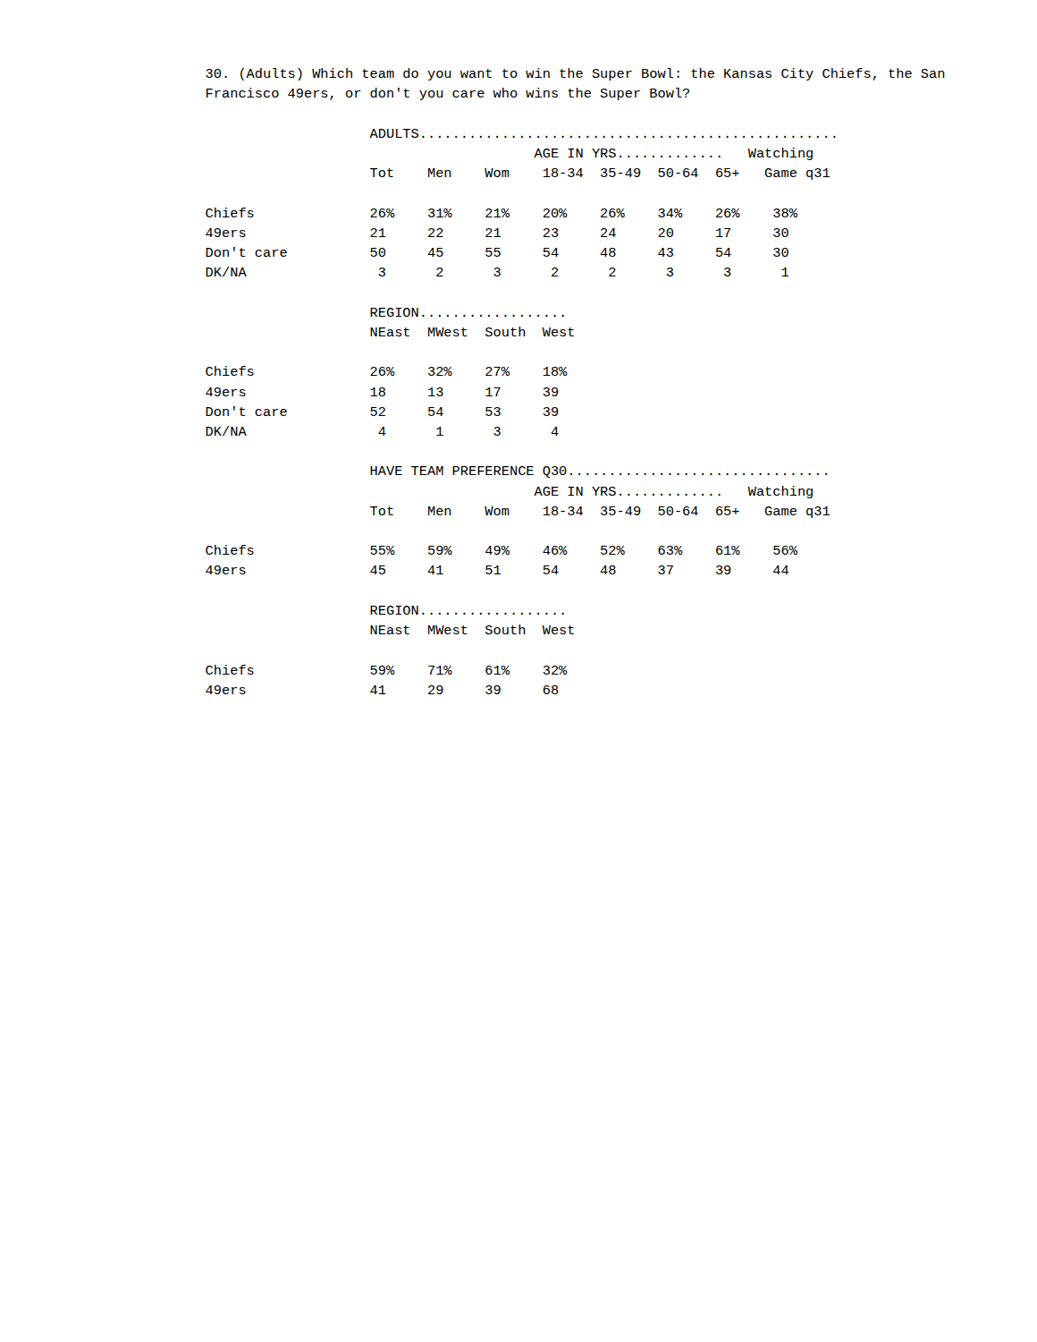30. (Adults) Which team do you want to win the Super Bowl: the Kansas City Chiefs, the San
Francisco 49ers, or don't you care who wins the Super Bowl?

                    ADULTS...................................................
                                        AGE IN YRS.............   Watching
                    Tot    Men    Wom    18-34  35-49  50-64  65+   Game q31

Chiefs              26%    31%    21%    20%    26%    34%    26%    38%
49ers               21     22     21     23     24     20     17     30
Don't care          50     45     55     54     48     43     54     30
DK/NA                3      2      3      2      2      3      3      1

                    REGION..................
                    NEast  MWest  South  West

Chiefs              26%    32%    27%    18%
49ers               18     13     17     39
Don't care          52     54     53     39
DK/NA                4      1      3      4

                    HAVE TEAM PREFERENCE Q30................................
                                        AGE IN YRS.............   Watching
                    Tot    Men    Wom    18-34  35-49  50-64  65+   Game q31

Chiefs              55%    59%    49%    46%    52%    63%    61%    56%
49ers               45     41     51     54     48     37     39     44

                    REGION..................
                    NEast  MWest  South  West

Chiefs              59%    71%    61%    32%
49ers               41     29     39     68